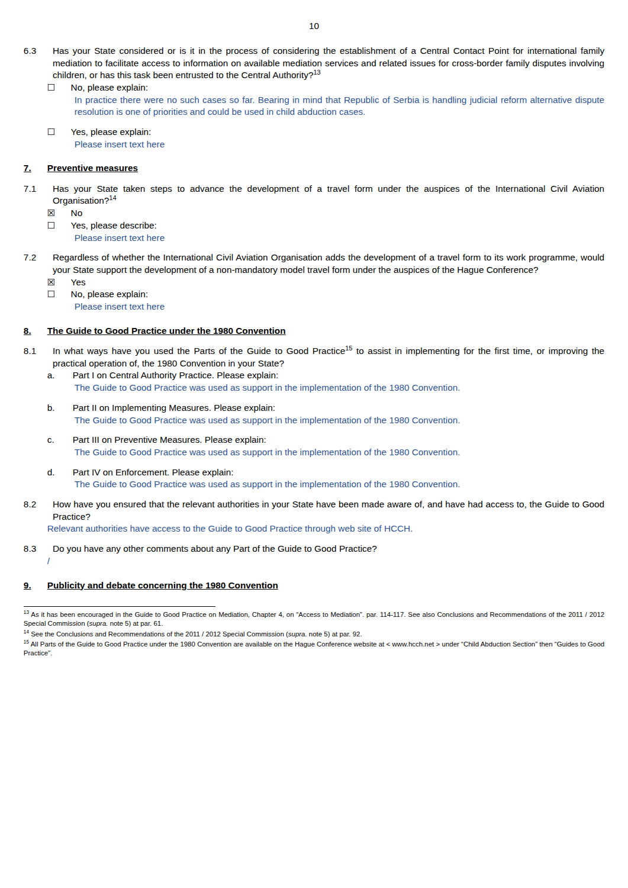10
6.3
Has your State considered or is it in the process of considering the establishment of a Central Contact Point for international family mediation to facilitate access to information on available mediation services and related issues for cross-border family disputes involving children, or has this task been entrusted to the Central Authority?13
☐
No, please explain:
In practice there were no such cases so far. Bearing in mind that Republic of Serbia is handling judicial reform alternative dispute resolution is one of priorities and could be used in child abduction cases.
☐
Yes, please explain:
Please insert text here
7. Preventive measures
7.1
Has your State taken steps to advance the development of a travel form under the auspices of the International Civil Aviation Organisation?14
☒
No
☐
Yes, please describe:
Please insert text here
7.2
Regardless of whether the International Civil Aviation Organisation adds the development of a travel form to its work programme, would your State support the development of a non-mandatory model travel form under the auspices of the Hague Conference?
☒
Yes
☐
No, please explain:
Please insert text here
8. The Guide to Good Practice under the 1980 Convention
8.1
In what ways have you used the Parts of the Guide to Good Practice15 to assist in implementing for the first time, or improving the practical operation of, the 1980 Convention in your State?
a.
Part I on Central Authority Practice. Please explain:
The Guide to Good Practice was used as support in the implementation of the 1980 Convention.
b.
Part II on Implementing Measures. Please explain:
The Guide to Good Practice was used as support in the implementation of the 1980 Convention.
c.
Part III on Preventive Measures. Please explain:
The Guide to Good Practice was used as support in the implementation of the 1980 Convention.
d.
Part IV on Enforcement. Please explain:
The Guide to Good Practice was used as support in the implementation of the 1980 Convention.
8.2
How have you ensured that the relevant authorities in your State have been made aware of, and have had access to, the Guide to Good Practice?
Relevant authorities have access to the Guide to Good Practice through web site of HCCH.
8.3
Do you have any other comments about any Part of the Guide to Good Practice?
/
9. Publicity and debate concerning the 1980 Convention
13 As it has been encouraged in the Guide to Good Practice on Mediation, Chapter 4, on “Access to Mediation”. par. 114-117. See also Conclusions and Recommendations of the 2011 / 2012 Special Commission (supra. note 5) at par. 61.
14 See the Conclusions and Recommendations of the 2011 / 2012 Special Commission (supra. note 5) at par. 92.
15 All Parts of the Guide to Good Practice under the 1980 Convention are available on the Hague Conference website at < www.hcch.net > under “Child Abduction Section” then “Guides to Good Practice”.